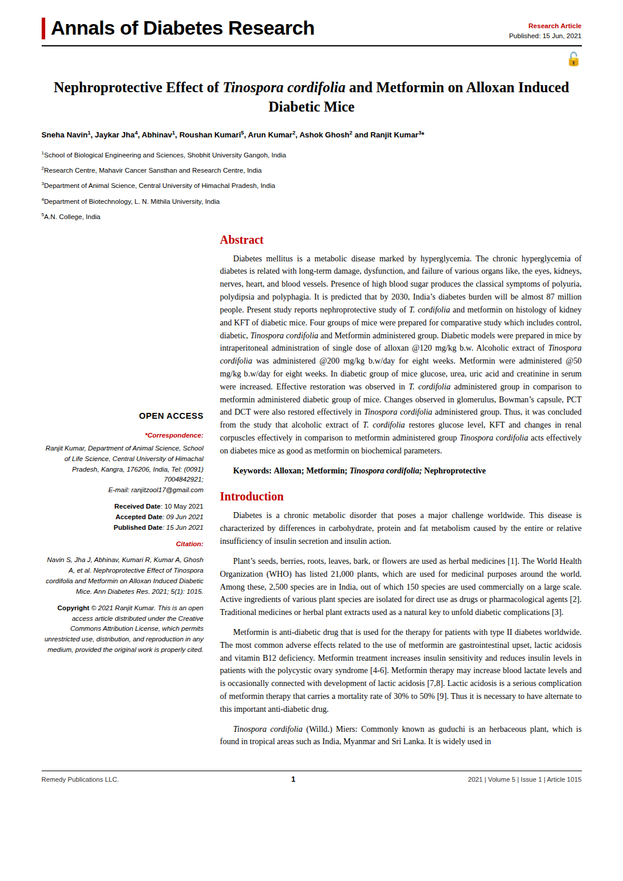Annals of Diabetes Research
Research Article
Published: 15 Jun, 2021
🔓
Nephroprotective Effect of Tinospora cordifolia and Metformin on Alloxan Induced Diabetic Mice
Sneha Navin1, Jaykar Jha4, Abhinav1, Roushan Kumari5, Arun Kumar2, Ashok Ghosh2 and Ranjit Kumar3*
1School of Biological Engineering and Sciences, Shobhit University Gangoh, India
2Research Centre, Mahavir Cancer Sansthan and Research Centre, India
3Department of Animal Science, Central University of Himachal Pradesh, India
4Department of Biotechnology, L. N. Mithila University, India
5A.N. College, India
OPEN ACCESS
*Correspondence:
Ranjit Kumar, Department of Animal Science, School of Life Science, Central University of Himachal Pradesh, Kangra, 176206, India, Tel: (0091) 7004842921;
E-mail: ranjitzool17@gmail.com
Received Date: 10 May 2021
Accepted Date: 09 Jun 2021
Published Date: 15 Jun 2021
Citation:
Navin S, Jha J, Abhinav, Kumari R, Kumar A, Ghosh A, et al. Nephroprotective Effect of Tinospora cordifolia and Metformin on Alloxan Induced Diabetic Mice. Ann Diabetes Res. 2021; 5(1): 1015.
Copyright © 2021 Ranjit Kumar. This is an open access article distributed under the Creative Commons Attribution License, which permits unrestricted use, distribution, and reproduction in any medium, provided the original work is properly cited.
Abstract
Diabetes mellitus is a metabolic disease marked by hyperglycemia. The chronic hyperglycemia of diabetes is related with long-term damage, dysfunction, and failure of various organs like, the eyes, kidneys, nerves, heart, and blood vessels. Presence of high blood sugar produces the classical symptoms of polyuria, polydipsia and polyphagia. It is predicted that by 2030, India’s diabetes burden will be almost 87 million people. Present study reports nephroprotective study of T. cordifolia and metformin on histology of kidney and KFT of diabetic mice. Four groups of mice were prepared for comparative study which includes control, diabetic, Tinospora cordifolia and Metformin administered group. Diabetic models were prepared in mice by intraperitoneal administration of single dose of alloxan @120 mg/kg b.w. Alcoholic extract of Tinospora cordifolia was administered @200 mg/kg b.w/day for eight weeks. Metformin were administered @50 mg/kg b.w/day for eight weeks. In diabetic group of mice glucose, urea, uric acid and creatinine in serum were increased. Effective restoration was observed in T. cordifolia administered group in comparison to metformin administered diabetic group of mice. Changes observed in glomerulus, Bowman’s capsule, PCT and DCT were also restored effectively in Tinospora cordifolia administered group. Thus, it was concluded from the study that alcoholic extract of T. cordifolia restores glucose level, KFT and changes in renal corpuscles effectively in comparison to metformin administered group Tinospora cordifolia acts effectively on diabetes mice as good as metformin on biochemical parameters.
Keywords: Alloxan; Metformin; Tinospora cordifolia; Nephroprotective
Introduction
Diabetes is a chronic metabolic disorder that poses a major challenge worldwide. This disease is characterized by differences in carbohydrate, protein and fat metabolism caused by the entire or relative insufficiency of insulin secretion and insulin action.
Plant’s seeds, berries, roots, leaves, bark, or flowers are used as herbal medicines [1]. The World Health Organization (WHO) has listed 21,000 plants, which are used for medicinal purposes around the world. Among these, 2,500 species are in India, out of which 150 species are used commercially on a large scale. Active ingredients of various plant species are isolated for direct use as drugs or pharmacological agents [2]. Traditional medicines or herbal plant extracts used as a natural key to unfold diabetic complications [3].
Metformin is anti-diabetic drug that is used for the therapy for patients with type II diabetes worldwide. The most common adverse effects related to the use of metformin are gastrointestinal upset, lactic acidosis and vitamin B12 deficiency. Metformin treatment increases insulin sensitivity and reduces insulin levels in patients with the polycystic ovary syndrome [4-6]. Metformin therapy may increase blood lactate levels and is occasionally connected with development of lactic acidosis [7,8]. Lactic acidosis is a serious complication of metformin therapy that carries a mortality rate of 30% to 50% [9]. Thus it is necessary to have alternate to this important anti-diabetic drug.
Tinospora cordifolia (Willd.) Miers: Commonly known as guduchi is an herbaceous plant, which is found in tropical areas such as India, Myanmar and Sri Lanka. It is widely used in
Remedy Publications LLC.
1
2021 | Volume 5 | Issue 1 | Article 1015